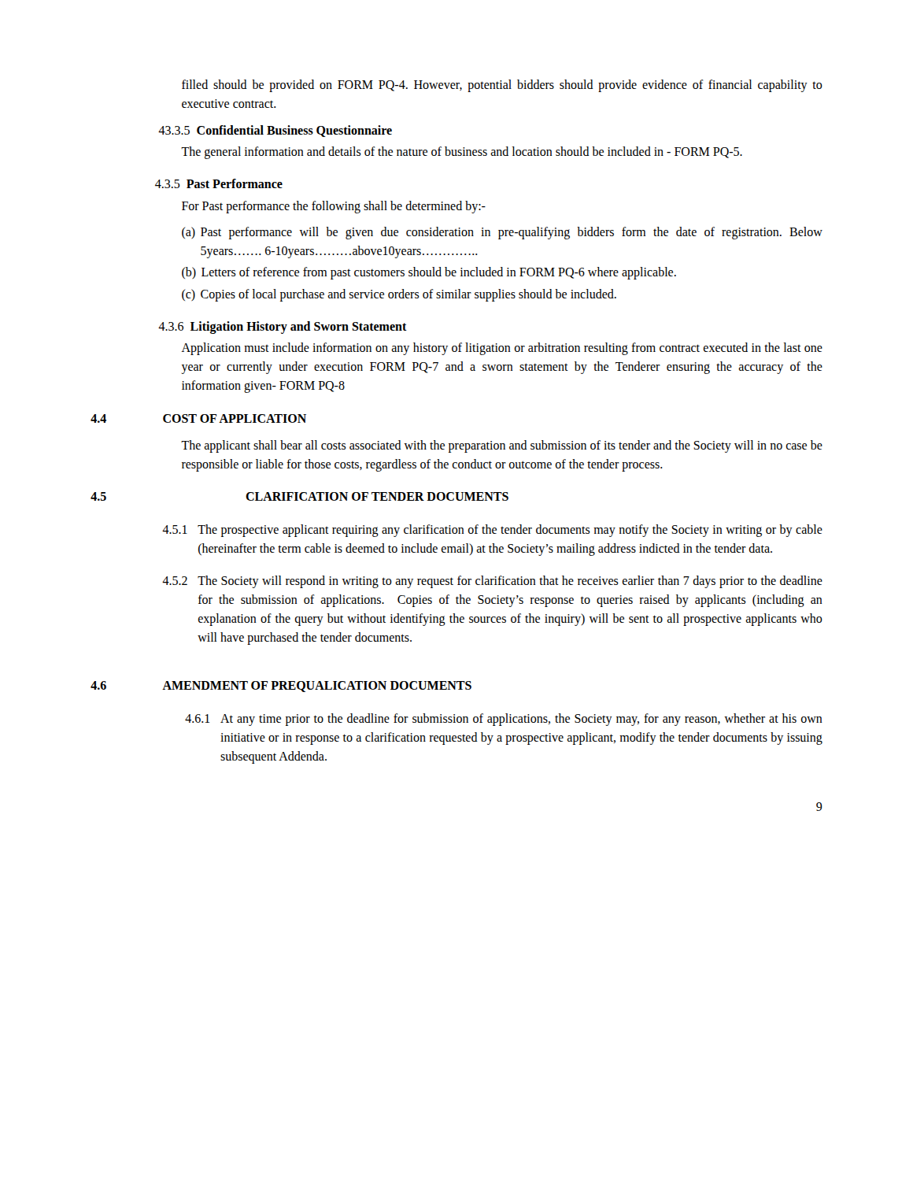filled should be provided on FORM PQ-4. However, potential bidders should provide evidence of financial capability to executive contract.
43.3.5 Confidential Business Questionnaire
The general information and details of the nature of business and location should be included in - FORM PQ-5.
4.3.5 Past Performance
For Past performance the following shall be determined by:-
(a) Past performance will be given due consideration in pre-qualifying bidders form the date of registration. Below 5years……. 6-10years………above10years…………..
(b) Letters of reference from past customers should be included in FORM PQ-6 where applicable.
(c) Copies of local purchase and service orders of similar supplies should be included.
4.3.6 Litigation History and Sworn Statement
Application must include information on any history of litigation or arbitration resulting from contract executed in the last one year or currently under execution FORM PQ-7 and a sworn statement by the Tenderer ensuring the accuracy of the information given- FORM PQ-8
4.4 COST OF APPLICATION
The applicant shall bear all costs associated with the preparation and submission of its tender and the Society will in no case be responsible or liable for those costs, regardless of the conduct or outcome of the tender process.
4.5 CLARIFICATION OF TENDER DOCUMENTS
4.5.1 The prospective applicant requiring any clarification of the tender documents may notify the Society in writing or by cable (hereinafter the term cable is deemed to include email) at the Society’s mailing address indicted in the tender data.
4.5.2 The Society will respond in writing to any request for clarification that he receives earlier than 7 days prior to the deadline for the submission of applications. Copies of the Society’s response to queries raised by applicants (including an explanation of the query but without identifying the sources of the inquiry) will be sent to all prospective applicants who will have purchased the tender documents.
4.6 AMENDMENT OF PREQUALICATION DOCUMENTS
4.6.1 At any time prior to the deadline for submission of applications, the Society may, for any reason, whether at his own initiative or in response to a clarification requested by a prospective applicant, modify the tender documents by issuing subsequent Addenda.
9